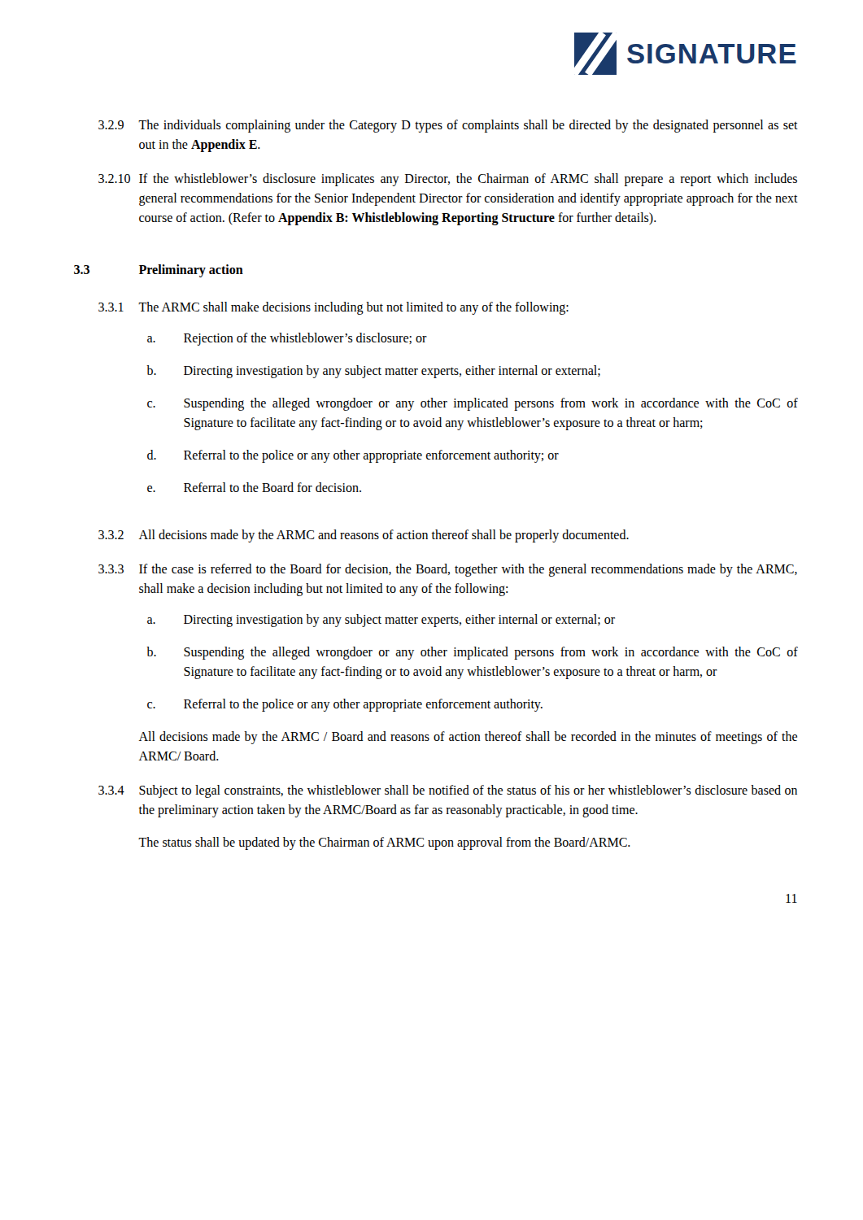SIGNATURE
3.2.9
The individuals complaining under the Category D types of complaints shall be directed by the designated personnel as set out in the Appendix E.
3.2.10
If the whistleblower’s disclosure implicates any Director, the Chairman of ARMC shall prepare a report which includes general recommendations for the Senior Independent Director for consideration and identify appropriate approach for the next course of action. (Refer to Appendix B: Whistleblowing Reporting Structure for further details).
3.3
Preliminary action
3.3.1
The ARMC shall make decisions including but not limited to any of the following:
a.
Rejection of the whistleblower’s disclosure; or
b.
Directing investigation by any subject matter experts, either internal or external;
c.
Suspending the alleged wrongdoer or any other implicated persons from work in accordance with the CoC of Signature to facilitate any fact-finding or to avoid any whistleblower’s exposure to a threat or harm;
d.
Referral to the police or any other appropriate enforcement authority; or
e.
Referral to the Board for decision.
3.3.2
All decisions made by the ARMC and reasons of action thereof shall be properly documented.
3.3.3
If the case is referred to the Board for decision, the Board, together with the general recommendations made by the ARMC, shall make a decision including but not limited to any of the following:
a.
Directing investigation by any subject matter experts, either internal or external; or
b.
Suspending the alleged wrongdoer or any other implicated persons from work in accordance with the CoC of Signature to facilitate any fact-finding or to avoid any whistleblower’s exposure to a threat or harm, or
c.
Referral to the police or any other appropriate enforcement authority.
All decisions made by the ARMC / Board and reasons of action thereof shall be recorded in the minutes of meetings of the ARMC/ Board.
3.3.4
Subject to legal constraints, the whistleblower shall be notified of the status of his or her whistleblower’s disclosure based on the preliminary action taken by the ARMC/Board as far as reasonably practicable, in good time.
The status shall be updated by the Chairman of ARMC upon approval from the Board/ARMC.
11